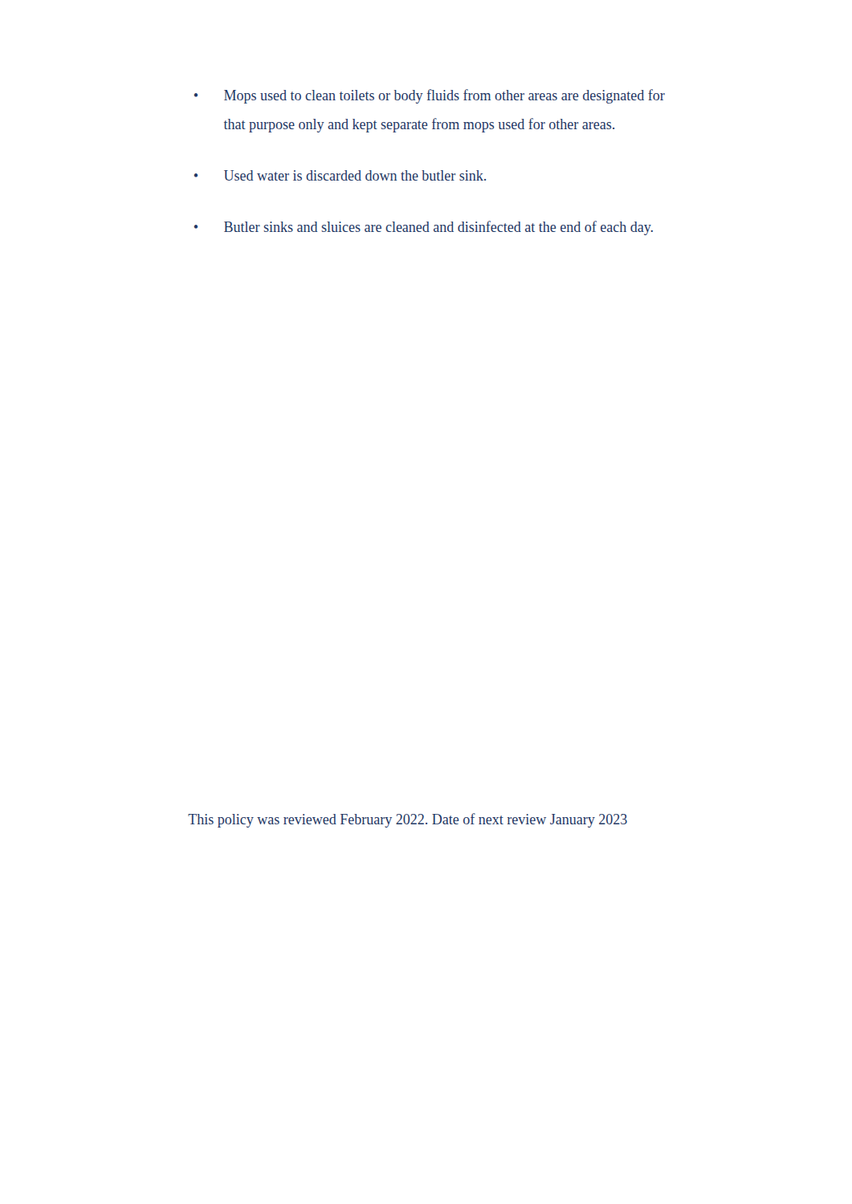Mops used to clean toilets or body fluids from other areas are designated for that purpose only and kept separate from mops used for other areas.
Used water is discarded down the butler sink.
Butler sinks and sluices are cleaned and disinfected at the end of each day.
This policy was reviewed February 2022. Date of next review January 2023